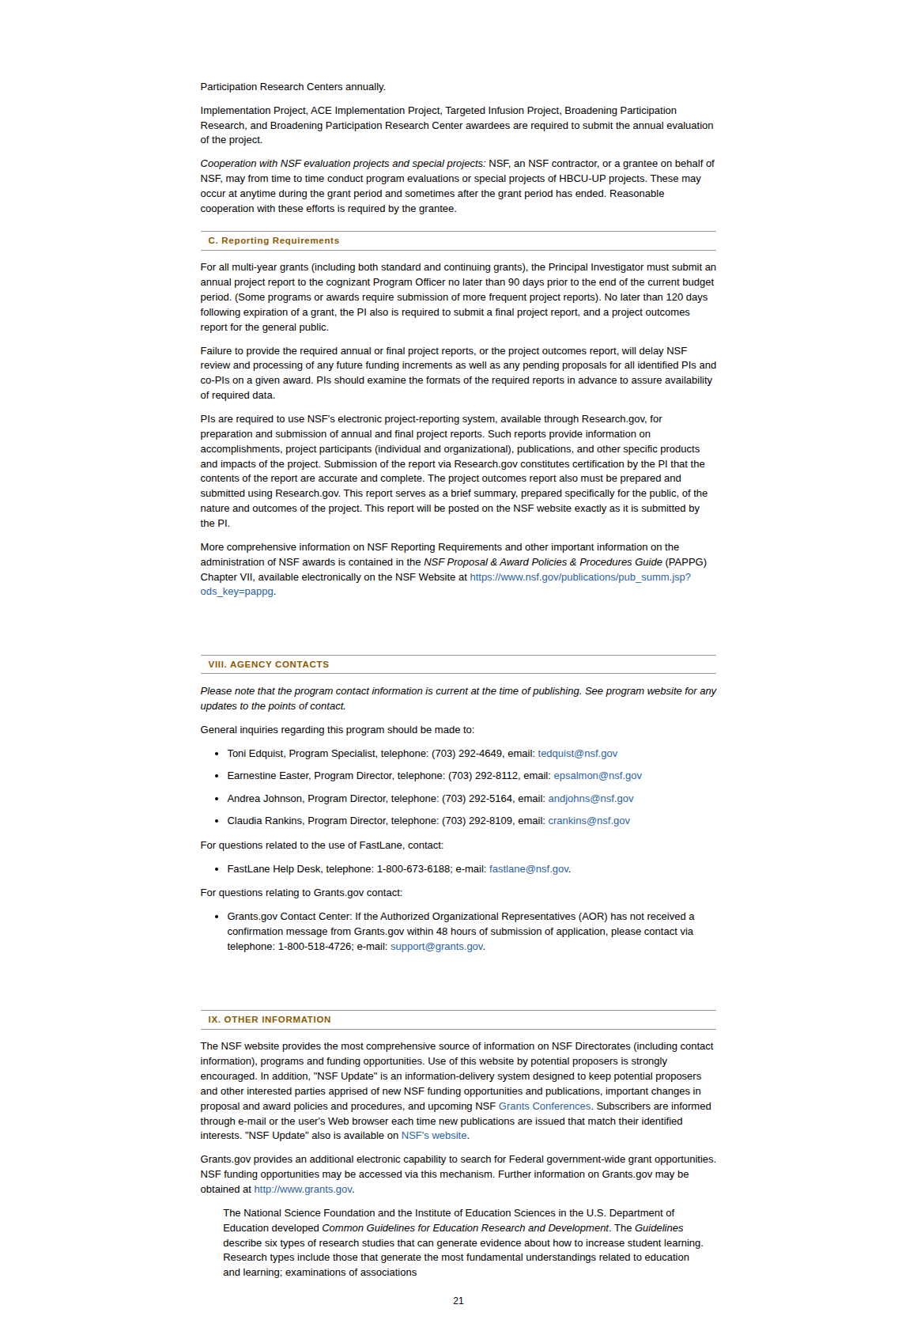Participation Research Centers annually.
Implementation Project, ACE Implementation Project, Targeted Infusion Project, Broadening Participation Research, and Broadening Participation Research Center awardees are required to submit the annual evaluation of the project.
Cooperation with NSF evaluation projects and special projects: NSF, an NSF contractor, or a grantee on behalf of NSF, may from time to time conduct program evaluations or special projects of HBCU-UP projects. These may occur at anytime during the grant period and sometimes after the grant period has ended. Reasonable cooperation with these efforts is required by the grantee.
C. Reporting Requirements
For all multi-year grants (including both standard and continuing grants), the Principal Investigator must submit an annual project report to the cognizant Program Officer no later than 90 days prior to the end of the current budget period. (Some programs or awards require submission of more frequent project reports). No later than 120 days following expiration of a grant, the PI also is required to submit a final project report, and a project outcomes report for the general public.
Failure to provide the required annual or final project reports, or the project outcomes report, will delay NSF review and processing of any future funding increments as well as any pending proposals for all identified PIs and co-PIs on a given award. PIs should examine the formats of the required reports in advance to assure availability of required data.
PIs are required to use NSF's electronic project-reporting system, available through Research.gov, for preparation and submission of annual and final project reports. Such reports provide information on accomplishments, project participants (individual and organizational), publications, and other specific products and impacts of the project. Submission of the report via Research.gov constitutes certification by the PI that the contents of the report are accurate and complete. The project outcomes report also must be prepared and submitted using Research.gov. This report serves as a brief summary, prepared specifically for the public, of the nature and outcomes of the project. This report will be posted on the NSF website exactly as it is submitted by the PI.
More comprehensive information on NSF Reporting Requirements and other important information on the administration of NSF awards is contained in the NSF Proposal & Award Policies & Procedures Guide (PAPPG) Chapter VII, available electronically on the NSF Website at https://www.nsf.gov/publications/pub_summ.jsp?ods_key=pappg.
VIII. AGENCY CONTACTS
Please note that the program contact information is current at the time of publishing. See program website for any updates to the points of contact.
General inquiries regarding this program should be made to:
Toni Edquist, Program Specialist, telephone: (703) 292-4649, email: tedquist@nsf.gov
Earnestine Easter, Program Director, telephone: (703) 292-8112, email: epsalmon@nsf.gov
Andrea Johnson, Program Director, telephone: (703) 292-5164, email: andjohns@nsf.gov
Claudia Rankins, Program Director, telephone: (703) 292-8109, email: crankins@nsf.gov
For questions related to the use of FastLane, contact:
FastLane Help Desk, telephone: 1-800-673-6188; e-mail: fastlane@nsf.gov.
For questions relating to Grants.gov contact:
Grants.gov Contact Center: If the Authorized Organizational Representatives (AOR) has not received a confirmation message from Grants.gov within 48 hours of submission of application, please contact via telephone: 1-800-518-4726; e-mail: support@grants.gov.
IX. OTHER INFORMATION
The NSF website provides the most comprehensive source of information on NSF Directorates (including contact information), programs and funding opportunities. Use of this website by potential proposers is strongly encouraged. In addition, "NSF Update" is an information-delivery system designed to keep potential proposers and other interested parties apprised of new NSF funding opportunities and publications, important changes in proposal and award policies and procedures, and upcoming NSF Grants Conferences. Subscribers are informed through e-mail or the user's Web browser each time new publications are issued that match their identified interests. "NSF Update" also is available on NSF's website.
Grants.gov provides an additional electronic capability to search for Federal government-wide grant opportunities. NSF funding opportunities may be accessed via this mechanism. Further information on Grants.gov may be obtained at http://www.grants.gov.
The National Science Foundation and the Institute of Education Sciences in the U.S. Department of Education developed Common Guidelines for Education Research and Development. The Guidelines describe six types of research studies that can generate evidence about how to increase student learning. Research types include those that generate the most fundamental understandings related to education and learning; examinations of associations
21